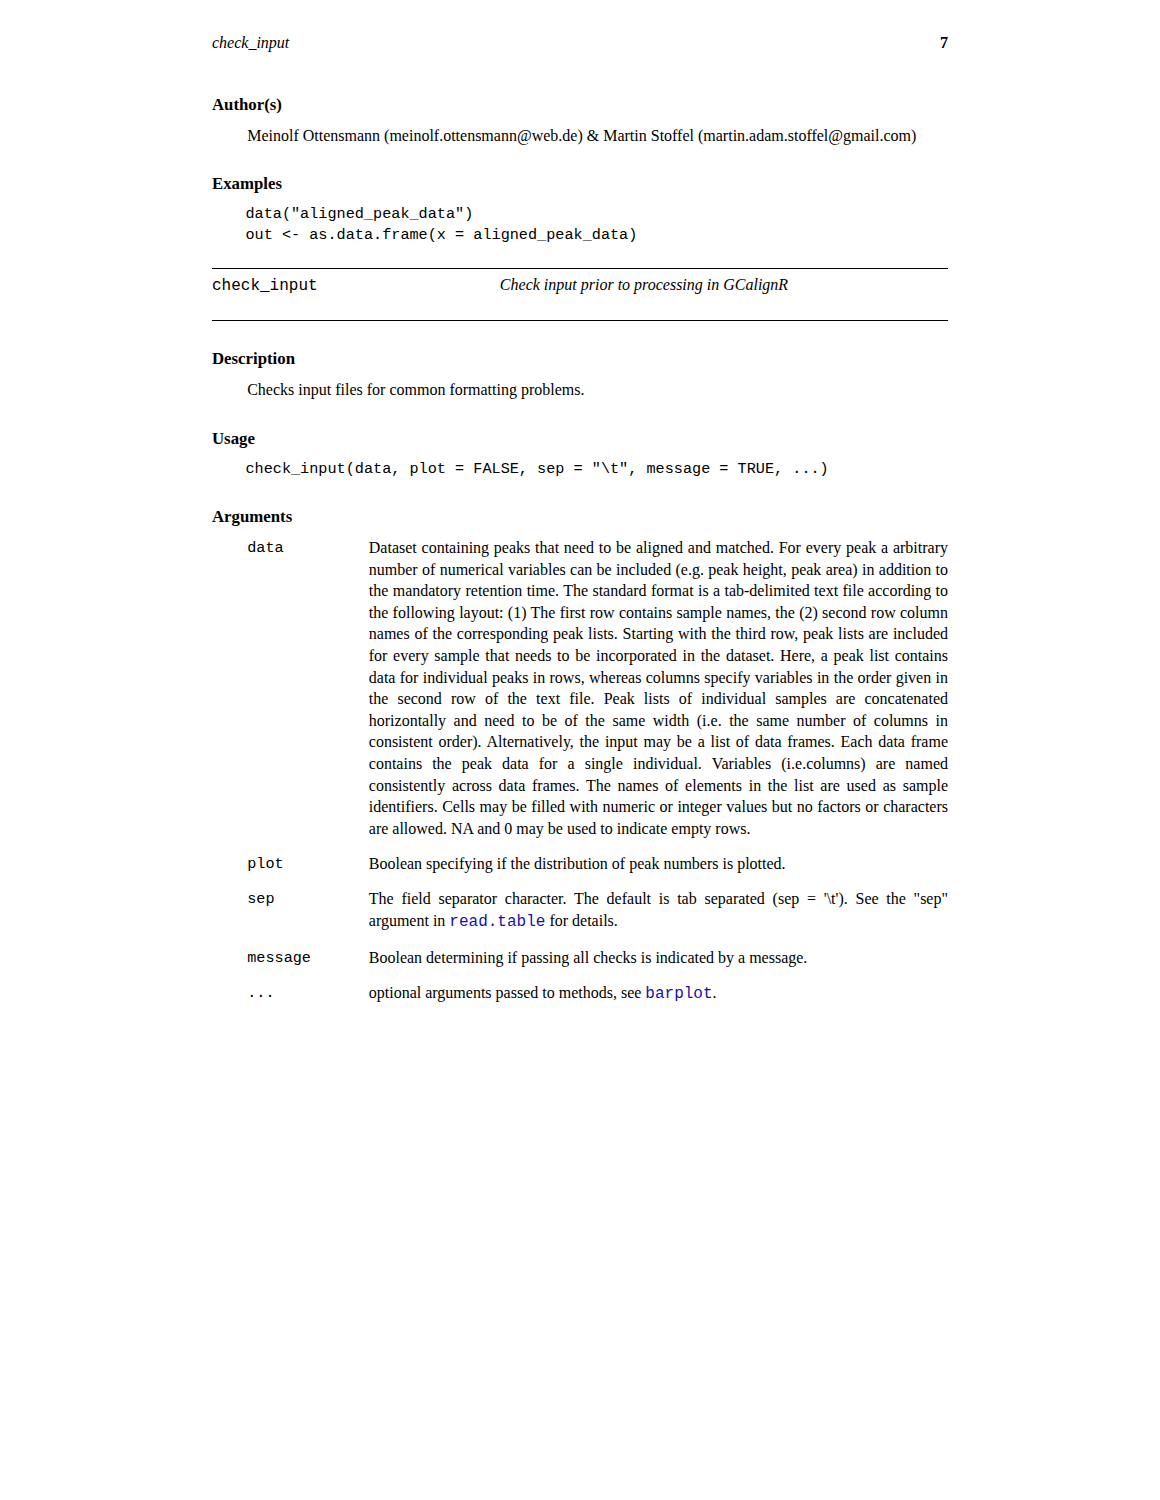check_input 7
Author(s)
Meinolf Ottensmann (meinolf.ottensmann@web.de) & Martin Stoffel (martin.adam.stoffel@gmail.com)
Examples
data("aligned_peak_data")
out <- as.data.frame(x = aligned_peak_data)
check_input Check input prior to processing in GCalignR
Description
Checks input files for common formatting problems.
Usage
check_input(data, plot = FALSE, sep = "\t", message = TRUE, ...)
Arguments
data
Dataset containing peaks that need to be aligned and matched. For every peak a arbitrary number of numerical variables can be included (e.g. peak height, peak area) in addition to the mandatory retention time. The standard format is a tab-delimited text file according to the following layout: (1) The first row contains sample names, the (2) second row column names of the corresponding peak lists. Starting with the third row, peak lists are included for every sample that needs to be incorporated in the dataset. Here, a peak list contains data for individual peaks in rows, whereas columns specify variables in the order given in the second row of the text file. Peak lists of individual samples are concatenated horizontally and need to be of the same width (i.e. the same number of columns in consistent order). Alternatively, the input may be a list of data frames. Each data frame contains the peak data for a single individual. Variables (i.e.columns) are named consistently across data frames. The names of elements in the list are used as sample identifiers. Cells may be filled with numeric or integer values but no factors or characters are allowed. NA and 0 may be used to indicate empty rows.
plot
Boolean specifying if the distribution of peak numbers is plotted.
sep
The field separator character. The default is tab separated (sep = '\t'). See the "sep" argument in read.table for details.
message
Boolean determining if passing all checks is indicated by a message.
...
optional arguments passed to methods, see barplot.